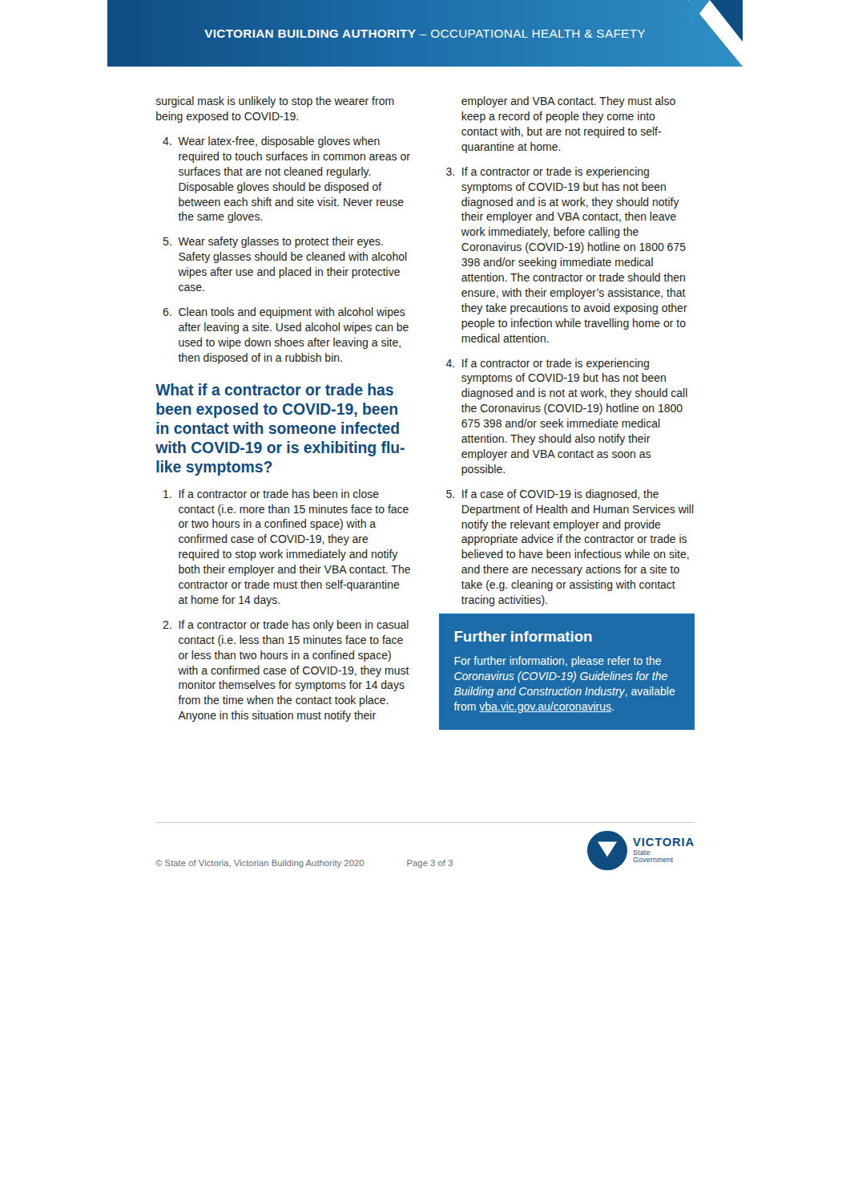VICTORIAN BUILDING AUTHORITY – OCCUPATIONAL HEALTH & SAFETY
surgical mask is unlikely to stop the wearer from being exposed to COVID-19.
Wear latex-free, disposable gloves when required to touch surfaces in common areas or surfaces that are not cleaned regularly. Disposable gloves should be disposed of between each shift and site visit. Never reuse the same gloves.
Wear safety glasses to protect their eyes. Safety glasses should be cleaned with alcohol wipes after use and placed in their protective case.
Clean tools and equipment with alcohol wipes after leaving a site. Used alcohol wipes can be used to wipe down shoes after leaving a site, then disposed of in a rubbish bin.
What if a contractor or trade has been exposed to COVID-19, been in contact with someone infected with COVID-19 or is exhibiting flu-like symptoms?
If a contractor or trade has been in close contact (i.e. more than 15 minutes face to face or two hours in a confined space) with a confirmed case of COVID-19, they are required to stop work immediately and notify both their employer and their VBA contact. The contractor or trade must then self-quarantine at home for 14 days.
If a contractor or trade has only been in casual contact (i.e. less than 15 minutes face to face or less than two hours in a confined space) with a confirmed case of COVID-19, they must monitor themselves for symptoms for 14 days from the time when the contact took place. Anyone in this situation must notify their employer and VBA contact. They must also keep a record of people they come into contact with, but are not required to self-quarantine at home.
If a contractor or trade is experiencing symptoms of COVID-19 but has not been diagnosed and is at work, they should notify their employer and VBA contact, then leave work immediately, before calling the Coronavirus (COVID-19) hotline on 1800 675 398 and/or seeking immediate medical attention. The contractor or trade should then ensure, with their employer’s assistance, that they take precautions to avoid exposing other people to infection while travelling home or to medical attention.
If a contractor or trade is experiencing symptoms of COVID-19 but has not been diagnosed and is not at work, they should call the Coronavirus (COVID-19) hotline on 1800 675 398 and/or seek immediate medical attention. They should also notify their employer and VBA contact as soon as possible.
If a case of COVID-19 is diagnosed, the Department of Health and Human Services will notify the relevant employer and provide appropriate advice if the contractor or trade is believed to have been infectious while on site, and there are necessary actions for a site to take (e.g. cleaning or assisting with contact tracing activities).
Further information
For further information, please refer to the Coronavirus (COVID-19) Guidelines for the Building and Construction Industry, available from vba.vic.gov.au/coronavirus.
© State of Victoria, Victorian Building Authority 2020 Page 3 of 3
VICTORIA State Government